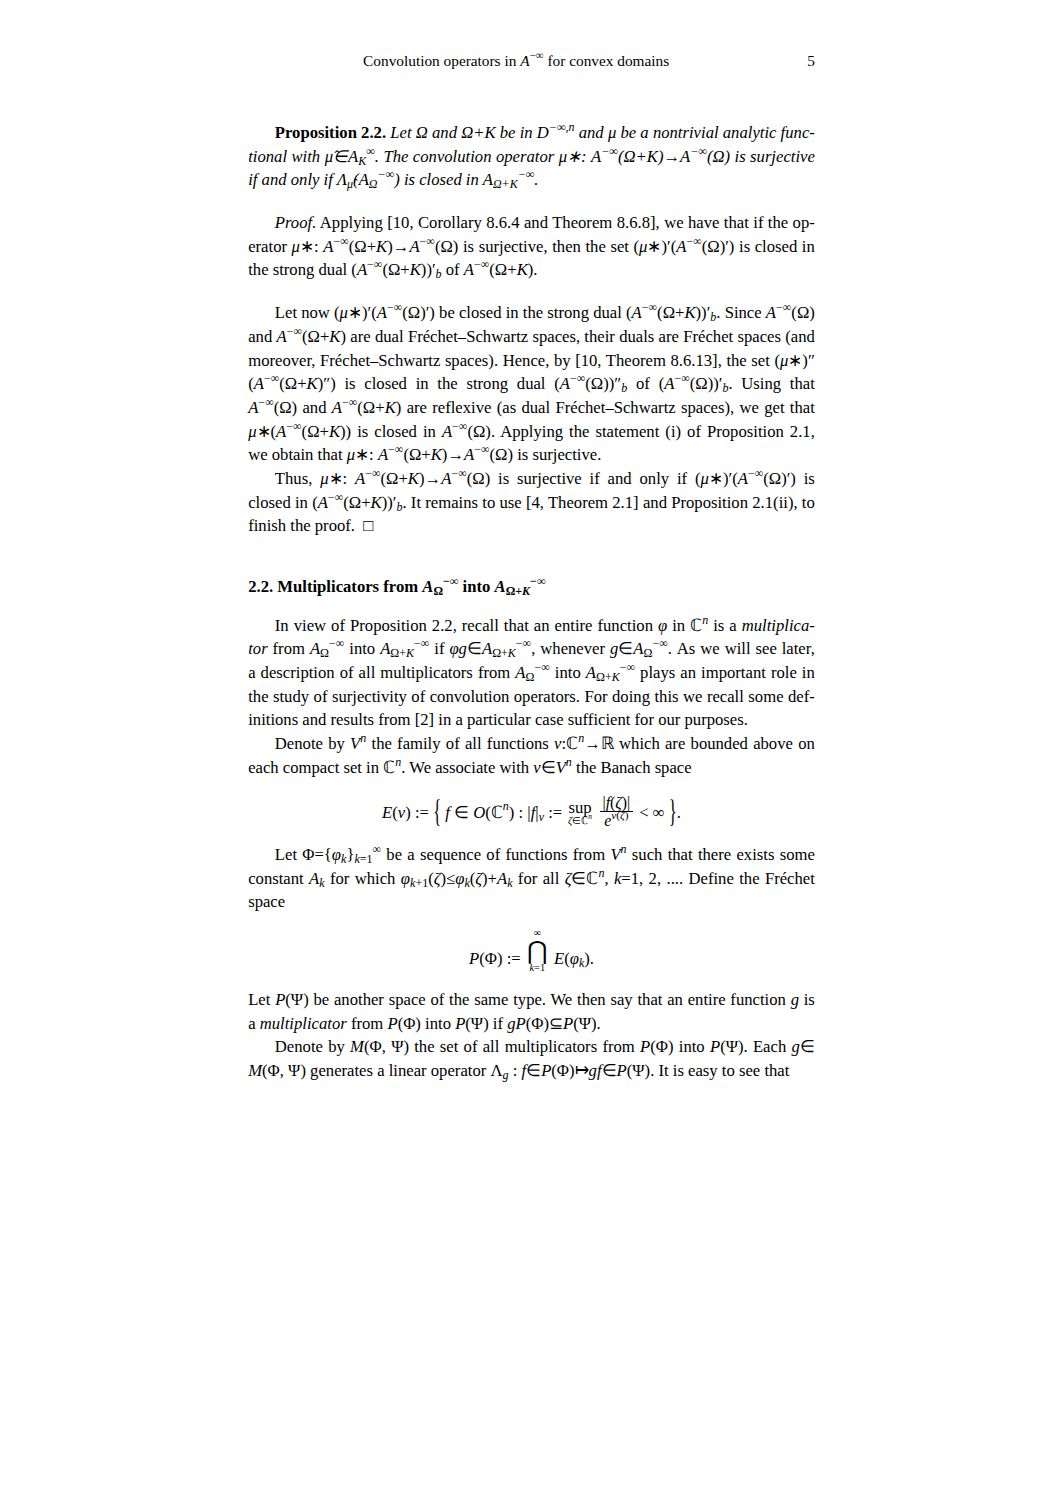Convolution operators in A−∞ for convex domains 5
Proposition 2.2. Let Ω and Ω+K be in D−∞,n and μ be a nontrivial analytic functional with μ̂∈AK∞. The convolution operator μ∗: A−∞(Ω+K)→A−∞(Ω) is surjective if and only if Λμ̂(AΩ−∞) is closed in AΩ+K−∞.
Proof. Applying [10, Corollary 8.6.4 and Theorem 8.6.8], we have that if the operator μ∗: A−∞(Ω+K)→A−∞(Ω) is surjective, then the set (μ∗)′(A−∞(Ω)′) is closed in the strong dual (A−∞(Ω+K))′b of A−∞(Ω+K).
Let now (μ∗)′(A−∞(Ω)′) be closed in the strong dual (A−∞(Ω+K))′b. Since A−∞(Ω) and A−∞(Ω+K) are dual Fréchet–Schwartz spaces, their duals are Fréchet spaces (and moreover, Fréchet–Schwartz spaces). Hence, by [10, Theorem 8.6.13], the set (μ∗)″(A−∞(Ω+K)″) is closed in the strong dual (A−∞(Ω))″b of (A−∞(Ω))′b. Using that A−∞(Ω) and A−∞(Ω+K) are reflexive (as dual Fréchet–Schwartz spaces), we get that μ∗(A−∞(Ω+K)) is closed in A−∞(Ω). Applying the statement (i) of Proposition 2.1, we obtain that μ∗: A−∞(Ω+K)→A−∞(Ω) is surjective.
Thus, μ∗: A−∞(Ω+K)→A−∞(Ω) is surjective if and only if (μ∗)′(A−∞(Ω)′) is closed in (A−∞(Ω+K))′b. It remains to use [4, Theorem 2.1] and Proposition 2.1(ii), to finish the proof. □
2.2. Multiplicators from AΩ−∞ into AΩ+K−∞
In view of Proposition 2.2, recall that an entire function φ in ℂn is a multiplicator from AΩ−∞ into AΩ+K−∞ if φg∈AΩ+K−∞, whenever g∈AΩ−∞. As we will see later, a description of all multiplicators from AΩ−∞ into AΩ+K−∞ plays an important role in the study of surjectivity of convolution operators. For doing this we recall some definitions and results from [2] in a particular case sufficient for our purposes.
Denote by Vn the family of all functions v:ℂn→ℝ which are bounded above on each compact set in ℂn. We associate with v∈Vn the Banach space
E(v) := { f ∈ O(ℂn) : |f|v := sup ζ∈ℂn |f(ζ)|ev(ζ) < ∞ }.
Let Φ={φk}k=1∞ be a sequence of functions from Vn such that there exists some constant Ak for which φk+1(ζ)≤φk(ζ)+Ak for all ζ∈ℂn, k=1, 2, .... Define the Fréchet space
P(Φ) := ∞⋂k=1 E(φk).
Let P(Ψ) be another space of the same type. We then say that an entire function g is a multiplicator from P(Φ) into P(Ψ) if gP(Φ)⊆P(Ψ).
Denote by M(Φ, Ψ) the set of all multiplicators from P(Φ) into P(Ψ). Each g∈ M(Φ, Ψ) generates a linear operator Λg : f∈P(Φ)↦gf∈P(Ψ). It is easy to see that